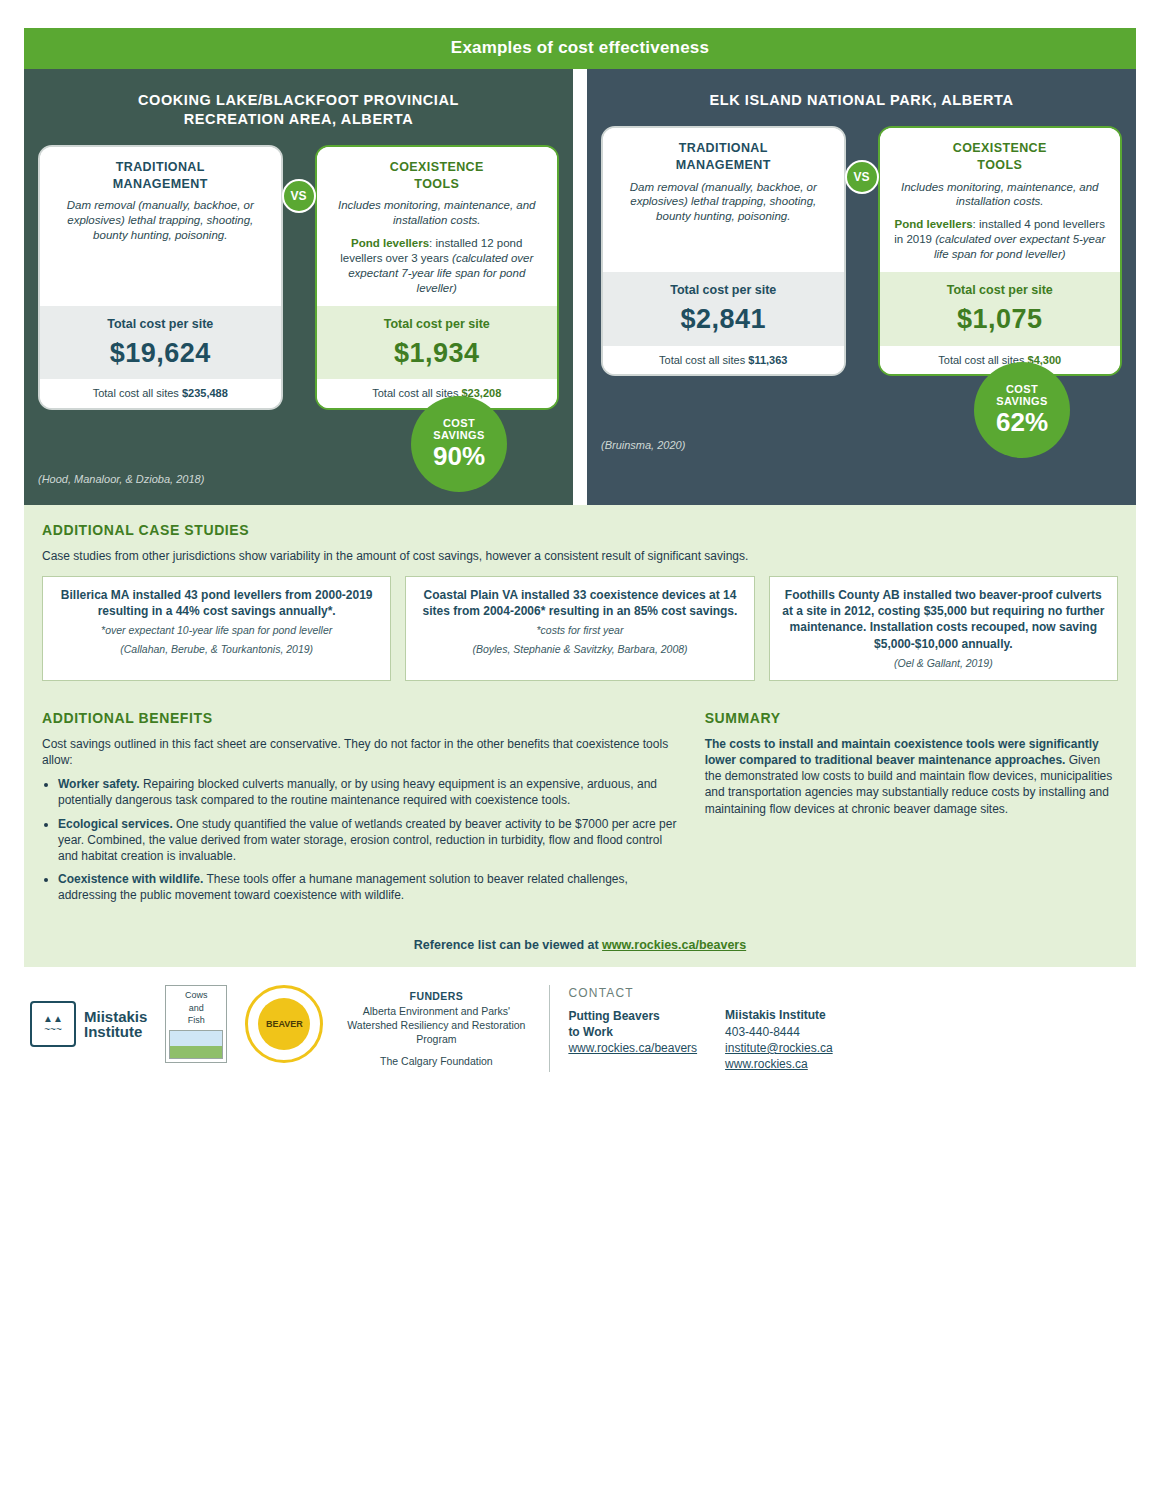Examples of cost effectiveness
Cooking Lake/Blackfoot Provincial
Recreation Area, Alberta
VS
Traditional
Management
Dam removal (manually, backhoe, or explosives) lethal trapping, shooting, bounty hunting, poisoning.
Total cost per site
$19,624
Total cost all sites $235,488
Coexistence
Tools
Includes monitoring, maintenance, and installation costs.
Pond levellers: installed 12 pond levellers over 3 years (calculated over expectant 7-year life span for pond leveller)
Total cost per site
$1,934
Total cost all sites $23,208
COST
SAVINGS
90%
(Hood, Manaloor, & Dzioba, 2018)
Elk Island National Park, Alberta
VS
Traditional
Management
Dam removal (manually, backhoe, or explosives) lethal trapping, shooting, bounty hunting, poisoning.
Total cost per site
$2,841
Total cost all sites $11,363
Coexistence
Tools
Includes monitoring, maintenance, and installation costs.
Pond levellers: installed 4 pond levellers in 2019 (calculated over expectant 5-year life span for pond leveller)
Total cost per site
$1,075
Total cost all sites $4,300
COST
SAVINGS
62%
(Bruinsma, 2020)
Additional Case Studies
Case studies from other jurisdictions show variability in the amount of cost savings, however a consistent result of significant savings.
Billerica MA installed 43 pond levellers from 2000-2019 resulting in a 44% cost savings annually*.
*over expectant 10-year life span for pond leveller
(Callahan, Berube, & Tourkantonis, 2019)
Coastal Plain VA installed 33 coexistence devices at 14 sites from 2004-2006* resulting in an 85% cost savings.
*costs for first year
(Boyles, Stephanie & Savitzky, Barbara, 2008)
Foothills County AB installed two beaver-proof culverts at a site in 2012, costing $35,000 but requiring no further maintenance. Installation costs recouped, now saving $5,000-$10,000 annually.
(Oel & Gallant, 2019)
Additional Benefits
Cost savings outlined in this fact sheet are conservative. They do not factor in the other benefits that coexistence tools allow:
Worker safety. Repairing blocked culverts manually, or by using heavy equipment is an expensive, arduous, and potentially dangerous task compared to the routine maintenance required with coexistence tools.
Ecological services. One study quantified the value of wetlands created by beaver activity to be $7000 per acre per year. Combined, the value derived from water storage, erosion control, reduction in turbidity, flow and flood control and habitat creation is invaluable.
Coexistence with wildlife. These tools offer a humane management solution to beaver related challenges, addressing the public movement toward coexistence with wildlife.
Summary
The costs to install and maintain coexistence tools were significantly lower compared to traditional beaver maintenance approaches. Given the demonstrated low costs to build and maintain flow devices, municipalities and transportation agencies may substantially reduce costs by installing and maintaining flow devices at chronic beaver damage sites.
Reference list can be viewed at www.rockies.ca/beavers
▲▲
~~~
Miistakis
Institute
Cows
and
Fish
BEAVER
FUNDERS
Alberta Environment and Parks' Watershed Resiliency and Restoration Program
The Calgary Foundation
CONTACT
Putting Beavers to Work www.rockies.ca/beavers
Miistakis Institute 403-440-8444
institute@rockies.ca
www.rockies.ca